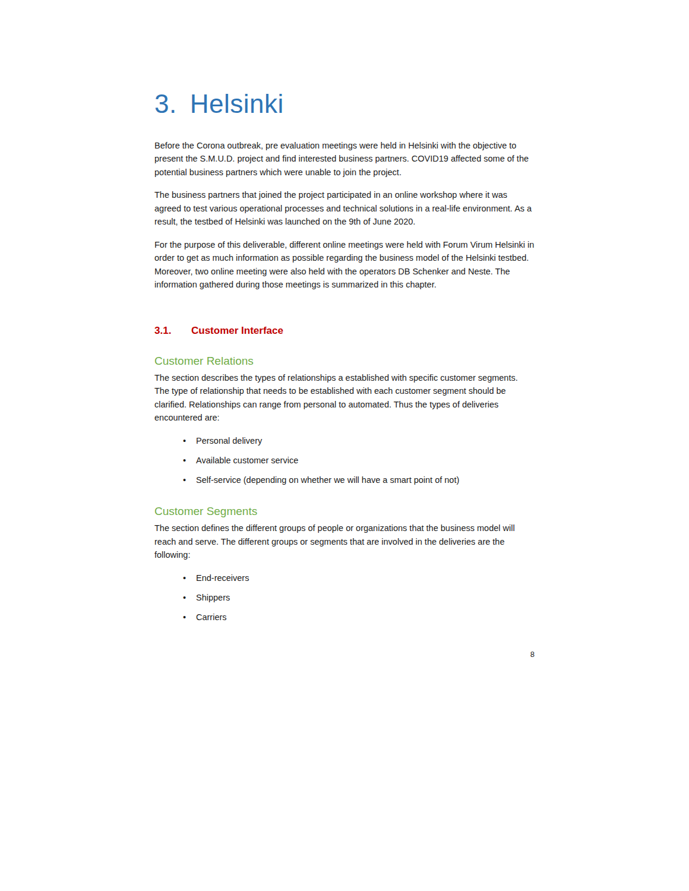3. Helsinki
Before the Corona outbreak, pre evaluation meetings were held in Helsinki with the objective to present the S.M.U.D. project and find interested business partners. COVID19 affected some of the potential business partners which were unable to join the project.
The business partners that joined the project participated in an online workshop where it was agreed to test various operational processes and technical solutions in a real-life environment. As a result, the testbed of Helsinki was launched on the 9th of June 2020.
For the purpose of this deliverable, different online meetings were held with Forum Virum Helsinki in order to get as much information as possible regarding the business model of the Helsinki testbed. Moreover, two online meeting were also held with the operators DB Schenker and Neste. The information gathered during those meetings is summarized in this chapter.
3.1. Customer Interface
Customer Relations
The section describes the types of relationships a established with specific customer segments. The type of relationship that needs to be established with each customer segment should be clarified. Relationships can range from personal to automated. Thus the types of deliveries encountered are:
Personal delivery
Available customer service
Self-service (depending on whether we will have a smart point of not)
Customer Segments
The section defines the different groups of people or organizations that the business model will reach and serve. The different groups or segments that are involved in the deliveries are the following:
End-receivers
Shippers
Carriers
8